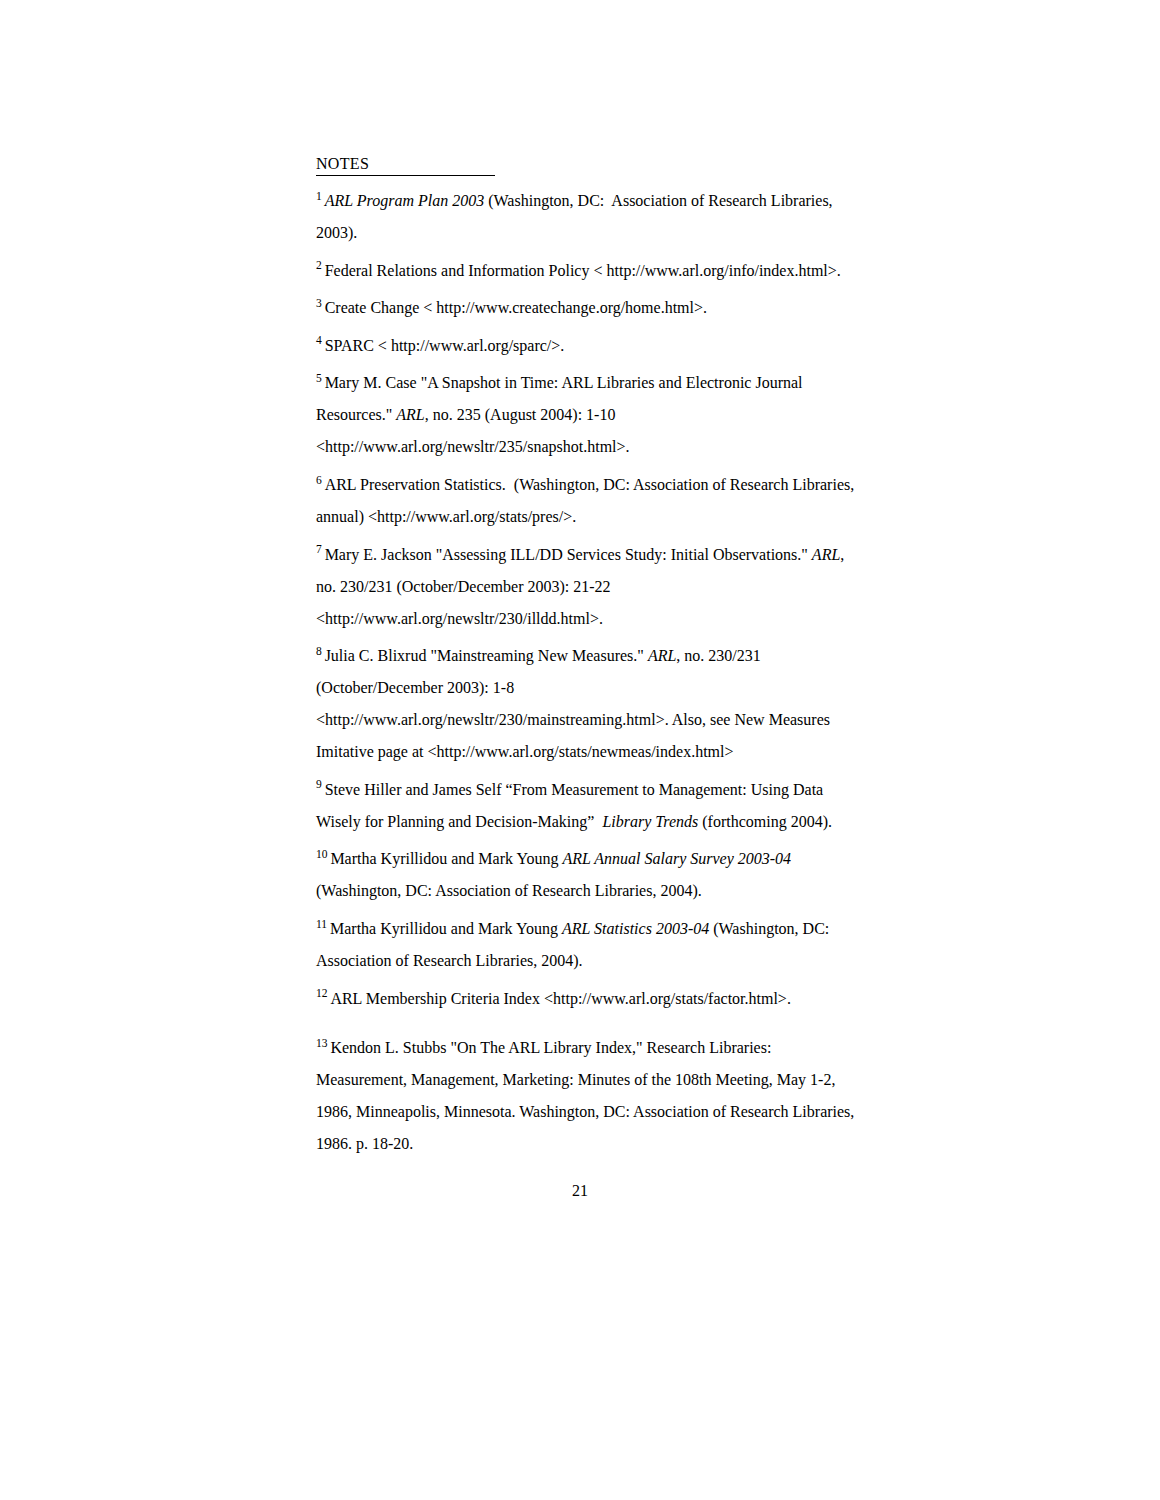NOTES
1ARL Program Plan 2003 (Washington, DC: Association of Research Libraries, 2003).
2Federal Relations and Information Policy < http://www.arl.org/info/index.html>.
3Create Change < http://www.createchange.org/home.html>.
4SPARC < http://www.arl.org/sparc/>.
5Mary M. Case "A Snapshot in Time: ARL Libraries and Electronic Journal Resources." ARL, no. 235 (August 2004): 1-10 <http://www.arl.org/newsltr/235/snapshot.html>.
6ARL Preservation Statistics. (Washington, DC: Association of Research Libraries, annual) <http://www.arl.org/stats/pres/>.
7Mary E. Jackson "Assessing ILL/DD Services Study: Initial Observations." ARL, no. 230/231 (October/December 2003): 21-22 <http://www.arl.org/newsltr/230/illdd.html>.
8Julia C. Blixrud "Mainstreaming New Measures." ARL, no. 230/231 (October/December 2003): 1-8 <http://www.arl.org/newsltr/230/mainstreaming.html>. Also, see New Measures Imitative page at <http://www.arl.org/stats/newmeas/index.html>
9Steve Hiller and James Self “From Measurement to Management: Using Data Wisely for Planning and Decision-Making” Library Trends (forthcoming 2004).
10Martha Kyrillidou and Mark Young ARL Annual Salary Survey 2003-04 (Washington, DC: Association of Research Libraries, 2004).
11Martha Kyrillidou and Mark Young ARL Statistics 2003-04 (Washington, DC: Association of Research Libraries, 2004).
12ARL Membership Criteria Index <http://www.arl.org/stats/factor.html>.
13Kendon L. Stubbs "On The ARL Library Index," Research Libraries: Measurement, Management, Marketing: Minutes of the 108th Meeting, May 1-2, 1986, Minneapolis, Minnesota. Washington, DC: Association of Research Libraries, 1986. p. 18-20.
21